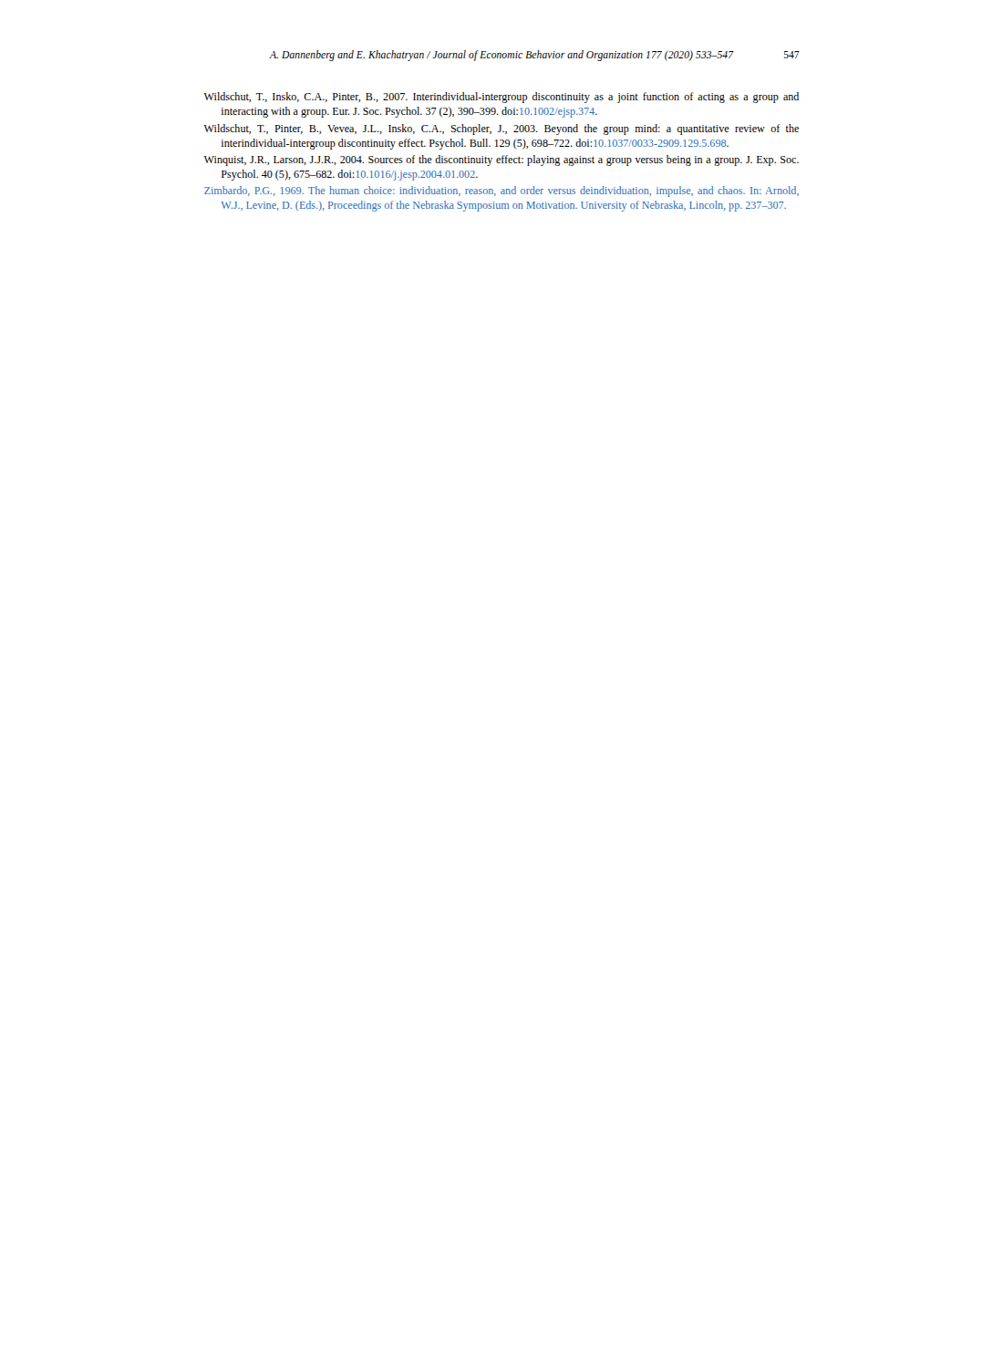A. Dannenberg and E. Khachatryan / Journal of Economic Behavior and Organization 177 (2020) 533–547 547
Wildschut, T., Insko, C.A., Pinter, B., 2007. Interindividual-intergroup discontinuity as a joint function of acting as a group and interacting with a group. Eur. J. Soc. Psychol. 37 (2), 390–399. doi: 10.1002/ejsp.374.
Wildschut, T., Pinter, B., Vevea, J.L., Insko, C.A., Schopler, J., 2003. Beyond the group mind: a quantitative review of the interindividual-intergroup discontinuity effect. Psychol. Bull. 129 (5), 698–722. doi: 10.1037/0033-2909.129.5.698.
Winquist, J.R., Larson, J.J.R., 2004. Sources of the discontinuity effect: playing against a group versus being in a group. J. Exp. Soc. Psychol. 40 (5), 675–682. doi: 10.1016/j.jesp.2004.01.002.
Zimbardo, P.G., 1969. The human choice: individuation, reason, and order versus deindividuation, impulse, and chaos. In: Arnold, W.J., Levine, D. (Eds.), Proceedings of the Nebraska Symposium on Motivation. University of Nebraska, Lincoln, pp. 237–307.